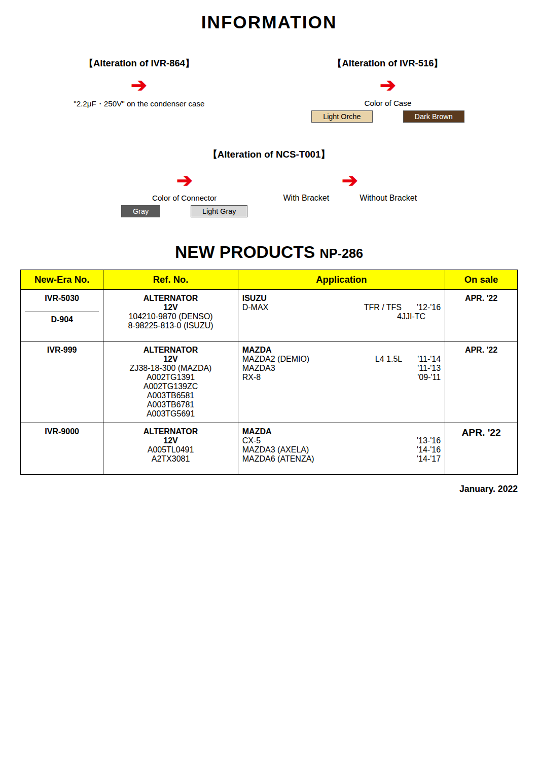INFORMATION
【Alteration of IVR-864】
➔
"2.2μF・250V" on the condenser case
【Alteration of IVR-516】
➔
Color of Case
Light Orche Dark Brown
【Alteration of NCS-T001】
➔
Color of Connector
Gray Light Gray
➔
With Bracket Without Bracket
NEW PRODUCTS NP-286
| New-Era No. | Ref. No. | Application | On sale |
| --- | --- | --- | --- |
| IVR-5030 D-904 | ALTERNATOR 12V 104210-9870 (DENSO) 8-98225-813-0 (ISUZU) | ISUZU D-MAX TFR / TFS '12-'16 4JJI-TC | APR. '22 |
| IVR-999 | ALTERNATOR 12V ZJ38-18-300 (MAZDA) A002TG1391 A002TG139ZC A003TB6581 A003TB6781 A003TG5691 | MAZDA MAZDA2 (DEMIO) L4 1.5L '11-'14 MAZDA3 '11-'13 RX-8 '09-'11 | APR. '22 |
| IVR-9000 | ALTERNATOR 12V A005TL0491 A2TX3081 | MAZDA CX-5 '13-'16 MAZDA3 (AXELA) '14-'16 MAZDA6 (ATENZA) '14-'17 | APR. '22 |
January. 2022